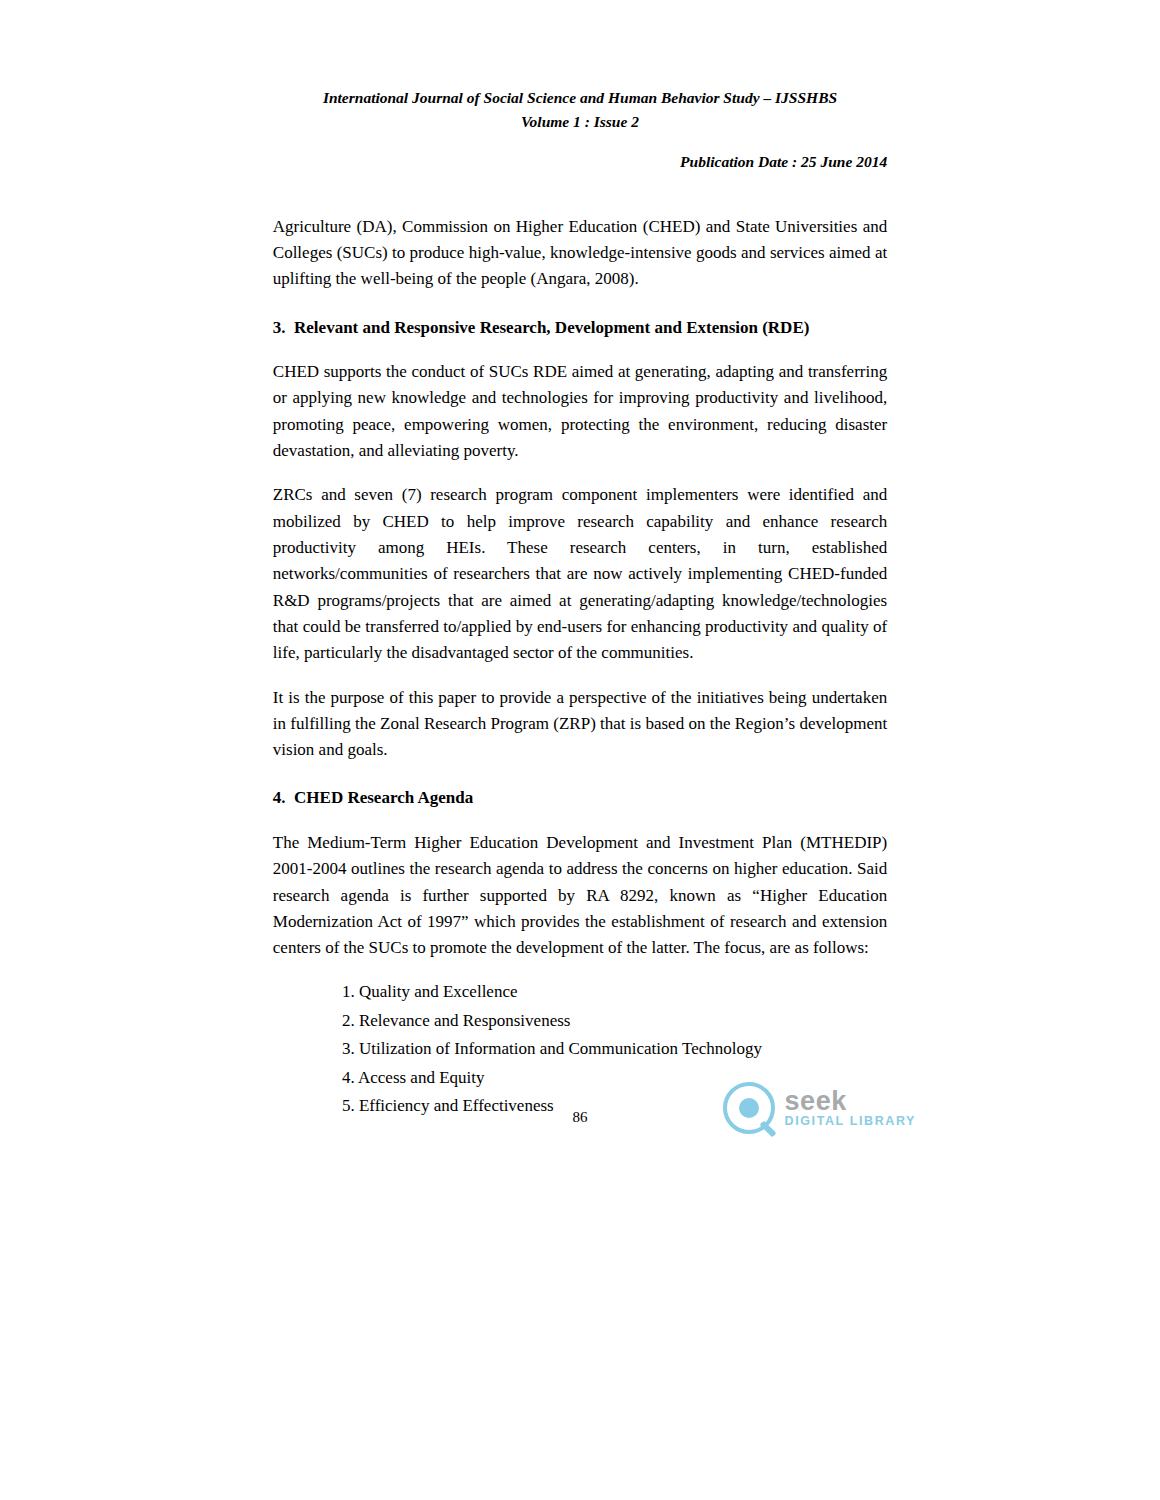International Journal of Social Science and Human Behavior Study – IJSSHBS
Volume 1 : Issue 2 Publication Date : 25 June 2014
Agriculture (DA), Commission on Higher Education (CHED) and State Universities and Colleges (SUCs) to produce high-value, knowledge-intensive goods and services aimed at uplifting the well-being of the people (Angara, 2008).
3. Relevant and Responsive Research, Development and Extension (RDE)
CHED supports the conduct of SUCs RDE aimed at generating, adapting and transferring or applying new knowledge and technologies for improving productivity and livelihood, promoting peace, empowering women, protecting the environment, reducing disaster devastation, and alleviating poverty.
ZRCs and seven (7) research program component implementers were identified and mobilized by CHED to help improve research capability and enhance research productivity among HEIs. These research centers, in turn, established networks/communities of researchers that are now actively implementing CHED-funded R&D programs/projects that are aimed at generating/adapting knowledge/technologies that could be transferred to/applied by end-users for enhancing productivity and quality of life, particularly the disadvantaged sector of the communities.
It is the purpose of this paper to provide a perspective of the initiatives being undertaken in fulfilling the Zonal Research Program (ZRP) that is based on the Region’s development vision and goals.
4. CHED Research Agenda
The Medium-Term Higher Education Development and Investment Plan (MTHEDIP) 2001-2004 outlines the research agenda to address the concerns on higher education. Said research agenda is further supported by RA 8292, known as “Higher Education Modernization Act of 1997” which provides the establishment of research and extension centers of the SUCs to promote the development of the latter. The focus, are as follows:
Quality and Excellence
Relevance and Responsiveness
Utilization of Information and Communication Technology
Access and Equity
Efficiency and Effectiveness
seek DIGITAL LIBRARY
86